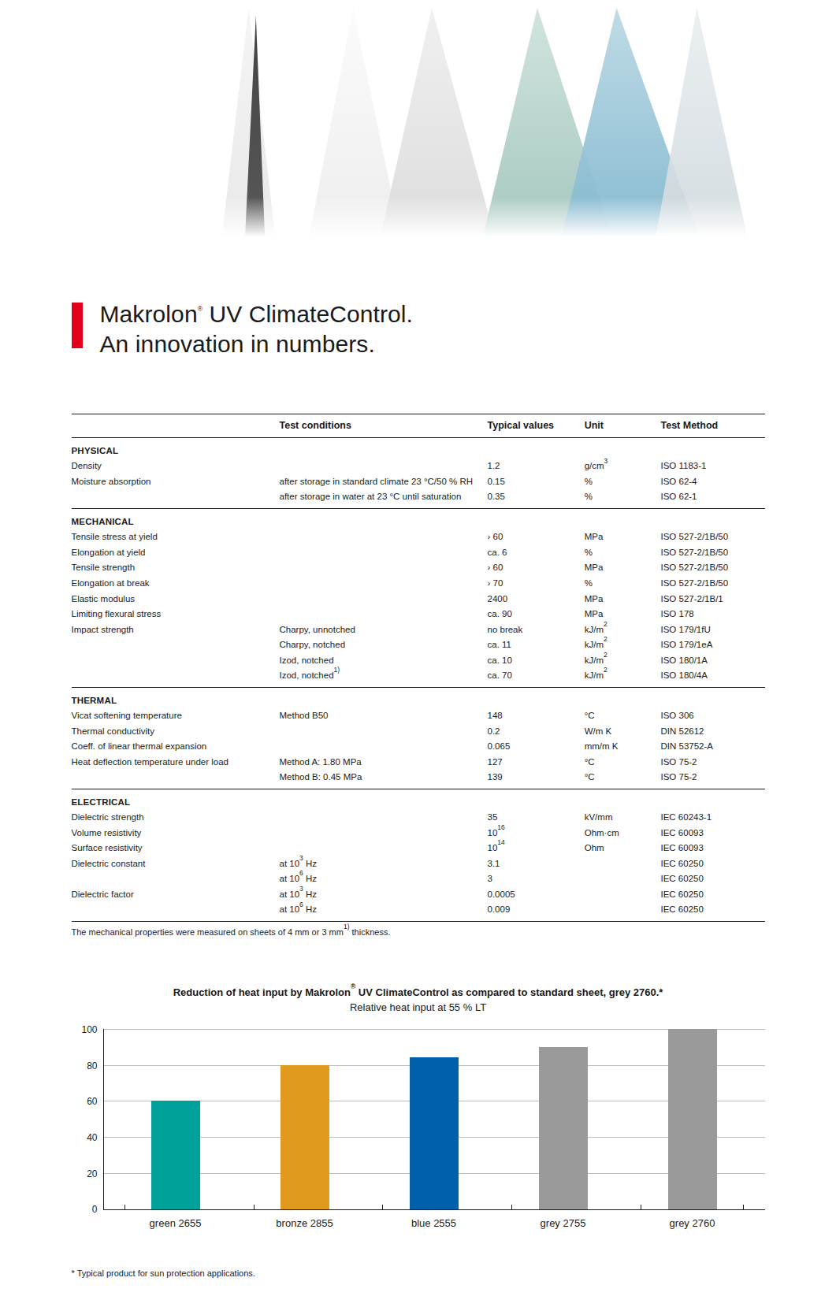Makrolon® UV ClimateControl.
An innovation in numbers.
| | Test conditions | Typical values | Unit | Test Method |
| --- | --- | --- | --- | --- |
| PHYSICAL |
| Density | | 1.2 | g/cm 3 | ISO 1183-1 |
| Moisture absorption | after storage in standard climate 23 °C/50 % RH | 0.15 | % | ISO 62-4 |
| | after storage in water at 23 °C until saturation | 0.35 | % | ISO 62-1 |
| MECHANICAL |
| Tensile stress at yield | | › 60 | MPa | ISO 527-2/1B/50 |
| Elongation at yield | | ca. 6 | % | ISO 527-2/1B/50 |
| Tensile strength | | › 60 | MPa | ISO 527-2/1B/50 |
| Elongation at break | | › 70 | % | ISO 527-2/1B/50 |
| Elastic modulus | | 2400 | MPa | ISO 527-2/1B/1 |
| Limiting flexural stress | | ca. 90 | MPa | ISO 178 |
| Impact strength | Charpy, unnotched | no break | kJ/m 2 | ISO 179/1fU |
| | Charpy, notched | ca. 11 | kJ/m 2 | ISO 179/1eA |
| | Izod, notched | ca. 10 | kJ/m 2 | ISO 180/1A |
| | Izod, notched 1) | ca. 70 | kJ/m 2 | ISO 180/4A |
| THERMAL |
| Vicat softening temperature | Method B50 | 148 | °C | ISO 306 |
| Thermal conductivity | | 0.2 | W/m K | DIN 52612 |
| Coeff. of linear thermal expansion | | 0.065 | mm/m K | DIN 53752-A |
| Heat deflection temperature under load | Method A: 1.80 MPa | 127 | °C | ISO 75-2 |
| | Method B: 0.45 MPa | 139 | °C | ISO 75-2 |
| ELECTRICAL |
| Dielectric strength | | 35 | kV/mm | IEC 60243-1 |
| Volume resistivity | | 10 16 | Ohm·cm | IEC 60093 |
| Surface resistivity | | 10 14 | Ohm | IEC 60093 |
| Dielectric constant | at 10 3 Hz | 3.1 | | IEC 60250 |
| | at 10 6 Hz | 3 | | IEC 60250 |
| Dielectric factor | at 10 3 Hz | 0.0005 | | IEC 60250 |
| | at 10 6 Hz | 0.009 | | IEC 60250 |
The mechanical properties were measured on sheets of 4 mm or 3 mm1) thickness.
Reduction of heat input by Makrolon® UV ClimateControl as compared to standard sheet, grey 2760.*
Relative heat input at 55 % LT
100
80
60
40
20
0
green 2655 bronze 2855 blue 2555 grey 2755 grey 2760
* Typical product for sun protection applications.